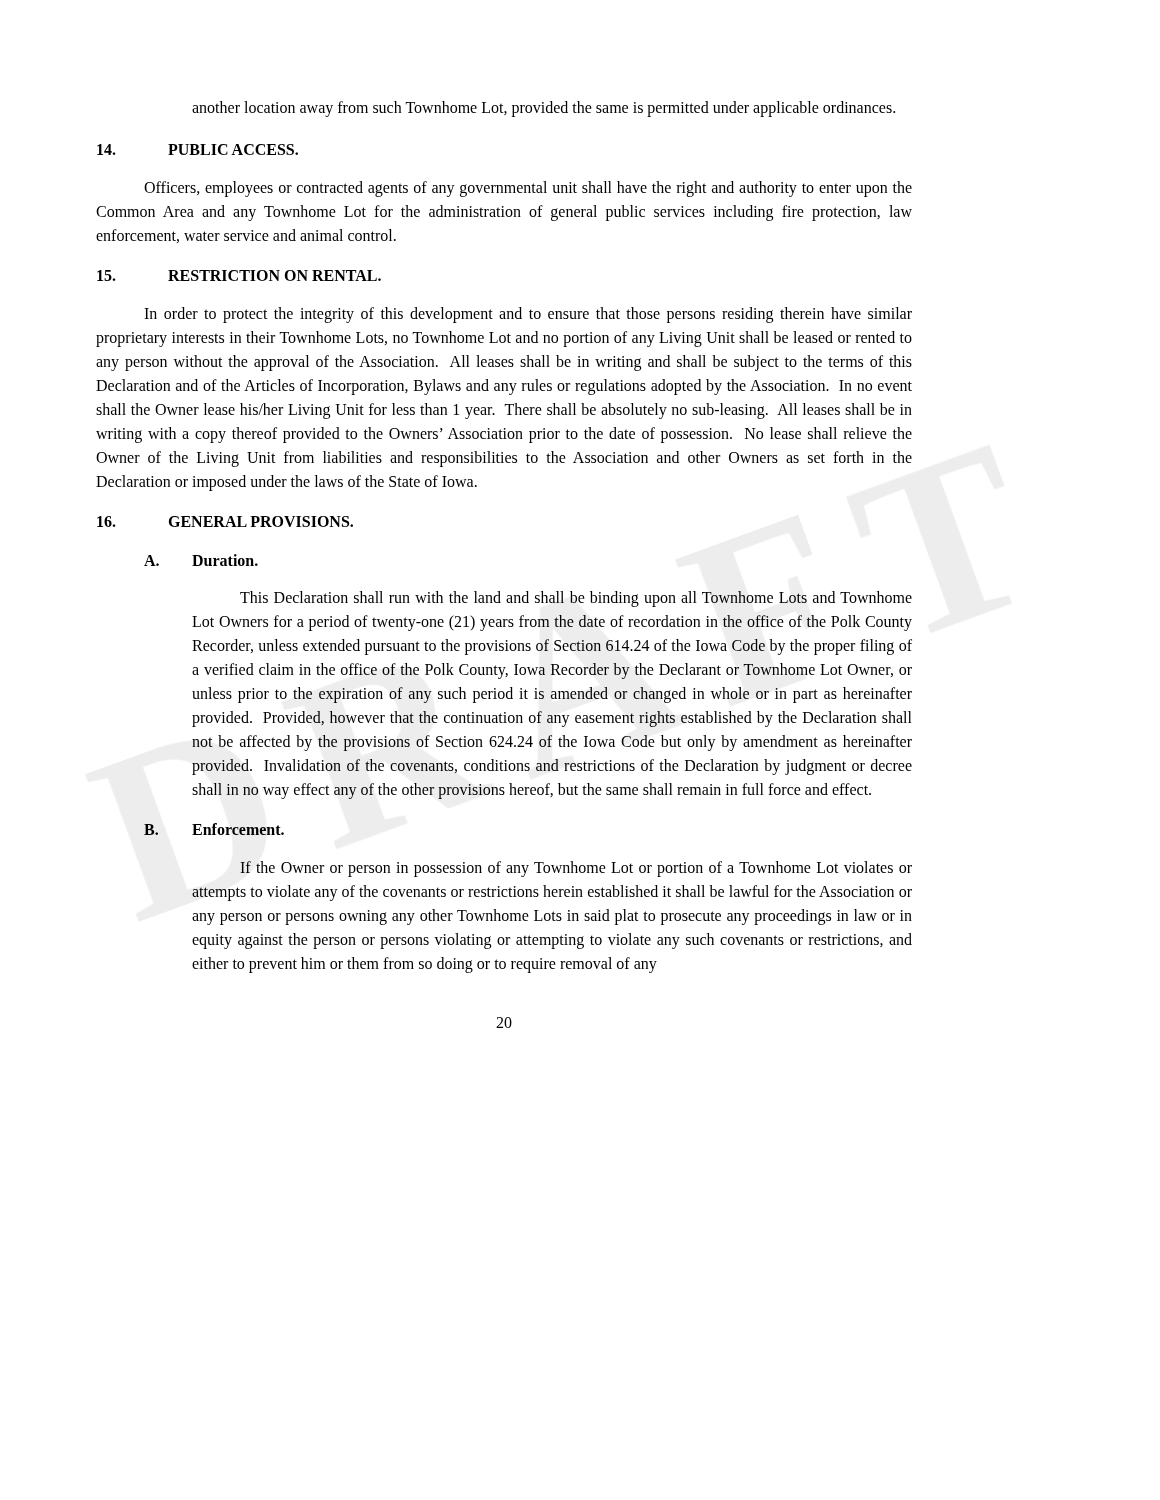DRAFT
another location away from such Townhome Lot, provided the same is permitted under applicable ordinances.
14. PUBLIC ACCESS.
Officers, employees or contracted agents of any governmental unit shall have the right and authority to enter upon the Common Area and any Townhome Lot for the administration of general public services including fire protection, law enforcement, water service and animal control.
15. RESTRICTION ON RENTAL.
In order to protect the integrity of this development and to ensure that those persons residing therein have similar proprietary interests in their Townhome Lots, no Townhome Lot and no portion of any Living Unit shall be leased or rented to any person without the approval of the Association. All leases shall be in writing and shall be subject to the terms of this Declaration and of the Articles of Incorporation, Bylaws and any rules or regulations adopted by the Association. In no event shall the Owner lease his/her Living Unit for less than 1 year. There shall be absolutely no sub-leasing. All leases shall be in writing with a copy thereof provided to the Owners’ Association prior to the date of possession. No lease shall relieve the Owner of the Living Unit from liabilities and responsibilities to the Association and other Owners as set forth in the Declaration or imposed under the laws of the State of Iowa.
16. GENERAL PROVISIONS.
A. Duration.
This Declaration shall run with the land and shall be binding upon all Townhome Lots and Townhome Lot Owners for a period of twenty-one (21) years from the date of recordation in the office of the Polk County Recorder, unless extended pursuant to the provisions of Section 614.24 of the Iowa Code by the proper filing of a verified claim in the office of the Polk County, Iowa Recorder by the Declarant or Townhome Lot Owner, or unless prior to the expiration of any such period it is amended or changed in whole or in part as hereinafter provided. Provided, however that the continuation of any easement rights established by the Declaration shall not be affected by the provisions of Section 624.24 of the Iowa Code but only by amendment as hereinafter provided. Invalidation of the covenants, conditions and restrictions of the Declaration by judgment or decree shall in no way effect any of the other provisions hereof, but the same shall remain in full force and effect.
B. Enforcement.
If the Owner or person in possession of any Townhome Lot or portion of a Townhome Lot violates or attempts to violate any of the covenants or restrictions herein established it shall be lawful for the Association or any person or persons owning any other Townhome Lots in said plat to prosecute any proceedings in law or in equity against the person or persons violating or attempting to violate any such covenants or restrictions, and either to prevent him or them from so doing or to require removal of any
20